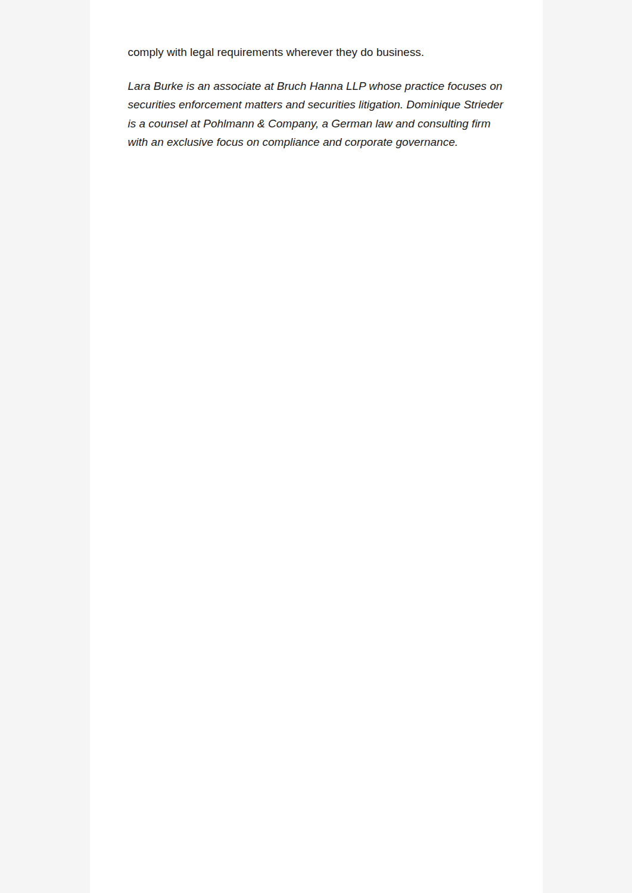comply with legal requirements wherever they do business.
Lara Burke is an associate at Bruch Hanna LLP whose practice focuses on securities enforcement matters and securities litigation. Dominique Strieder is a counsel at Pohlmann & Company, a German law and consulting firm with an exclusive focus on compliance and corporate governance.